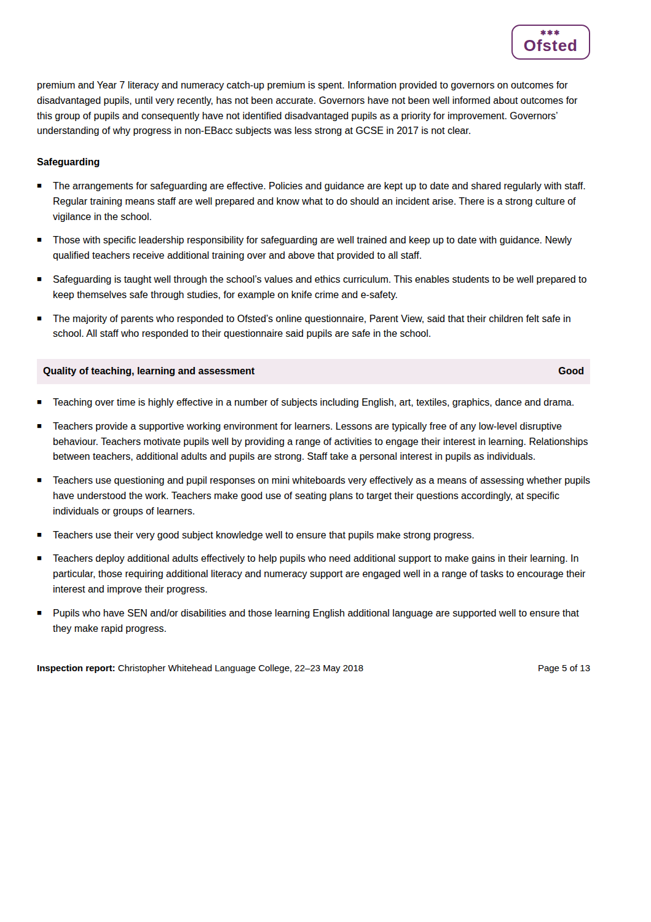✱✱✱ Ofsted
premium and Year 7 literacy and numeracy catch-up premium is spent. Information provided to governors on outcomes for disadvantaged pupils, until very recently, has not been accurate. Governors have not been well informed about outcomes for this group of pupils and consequently have not identified disadvantaged pupils as a priority for improvement. Governors’ understanding of why progress in non-EBacc subjects was less strong at GCSE in 2017 is not clear.
Safeguarding
The arrangements for safeguarding are effective. Policies and guidance are kept up to date and shared regularly with staff. Regular training means staff are well prepared and know what to do should an incident arise. There is a strong culture of vigilance in the school.
Those with specific leadership responsibility for safeguarding are well trained and keep up to date with guidance. Newly qualified teachers receive additional training over and above that provided to all staff.
Safeguarding is taught well through the school’s values and ethics curriculum. This enables students to be well prepared to keep themselves safe through studies, for example on knife crime and e-safety.
The majority of parents who responded to Ofsted’s online questionnaire, Parent View, said that their children felt safe in school. All staff who responded to their questionnaire said pupils are safe in the school.
Quality of teaching, learning and assessment Good
Teaching over time is highly effective in a number of subjects including English, art, textiles, graphics, dance and drama.
Teachers provide a supportive working environment for learners. Lessons are typically free of any low-level disruptive behaviour. Teachers motivate pupils well by providing a range of activities to engage their interest in learning. Relationships between teachers, additional adults and pupils are strong. Staff take a personal interest in pupils as individuals.
Teachers use questioning and pupil responses on mini whiteboards very effectively as a means of assessing whether pupils have understood the work. Teachers make good use of seating plans to target their questions accordingly, at specific individuals or groups of learners.
Teachers use their very good subject knowledge well to ensure that pupils make strong progress.
Teachers deploy additional adults effectively to help pupils who need additional support to make gains in their learning. In particular, those requiring additional literacy and numeracy support are engaged well in a range of tasks to encourage their interest and improve their progress.
Pupils who have SEN and/or disabilities and those learning English additional language are supported well to ensure that they make rapid progress.
Inspection report: Christopher Whitehead Language College, 22–23 May 2018 Page 5 of 13